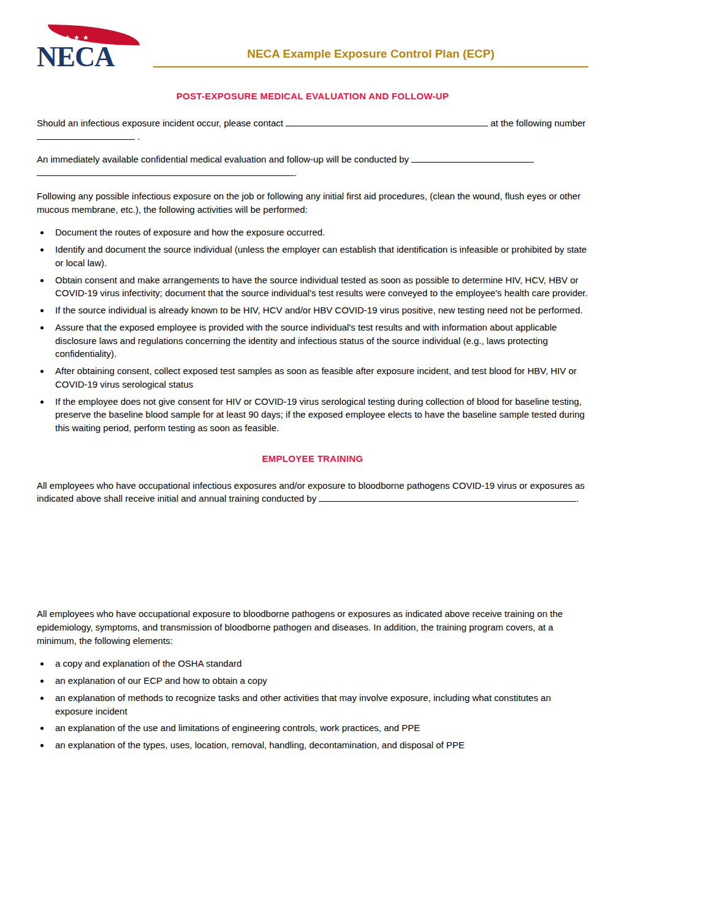★ ★ ★ ★
NECA
NECA Example Exposure Control Plan (ECP)
POST-EXPOSURE MEDICAL EVALUATION AND FOLLOW-UP
Should an infectious exposure incident occur, please contact at the following number .
An immediately available confidential medical evaluation and follow-up will be conducted by .
Following any possible infectious exposure on the job or following any initial first aid procedures, (clean the wound, flush eyes or other mucous membrane, etc.), the following activities will be performed:
Document the routes of exposure and how the exposure occurred.
Identify and document the source individual (unless the employer can establish that identification is infeasible or prohibited by state or local law).
Obtain consent and make arrangements to have the source individual tested as soon as possible to determine HIV, HCV, HBV or COVID-19 virus infectivity; document that the source individual's test results were conveyed to the employee's health care provider.
If the source individual is already known to be HIV, HCV and/or HBV COVID-19 virus positive, new testing need not be performed.
Assure that the exposed employee is provided with the source individual's test results and with information about applicable disclosure laws and regulations concerning the identity and infectious status of the source individual (e.g., laws protecting confidentiality).
After obtaining consent, collect exposed test samples as soon as feasible after exposure incident, and test blood for HBV, HIV or COVID-19 virus serological status
If the employee does not give consent for HIV or COVID-19 virus serological testing during collection of blood for baseline testing, preserve the baseline blood sample for at least 90 days; if the exposed employee elects to have the baseline sample tested during this waiting period, perform testing as soon as feasible.
EMPLOYEE TRAINING
All employees who have occupational infectious exposures and/or exposure to bloodborne pathogens COVID-19 virus or exposures as indicated above shall receive initial and annual training conducted by .
All employees who have occupational exposure to bloodborne pathogens or exposures as indicated above receive training on the epidemiology, symptoms, and transmission of bloodborne pathogen and diseases. In addition, the training program covers, at a minimum, the following elements:
a copy and explanation of the OSHA standard
an explanation of our ECP and how to obtain a copy
an explanation of methods to recognize tasks and other activities that may involve exposure, including what constitutes an exposure incident
an explanation of the use and limitations of engineering controls, work practices, and PPE
an explanation of the types, uses, location, removal, handling, decontamination, and disposal of PPE